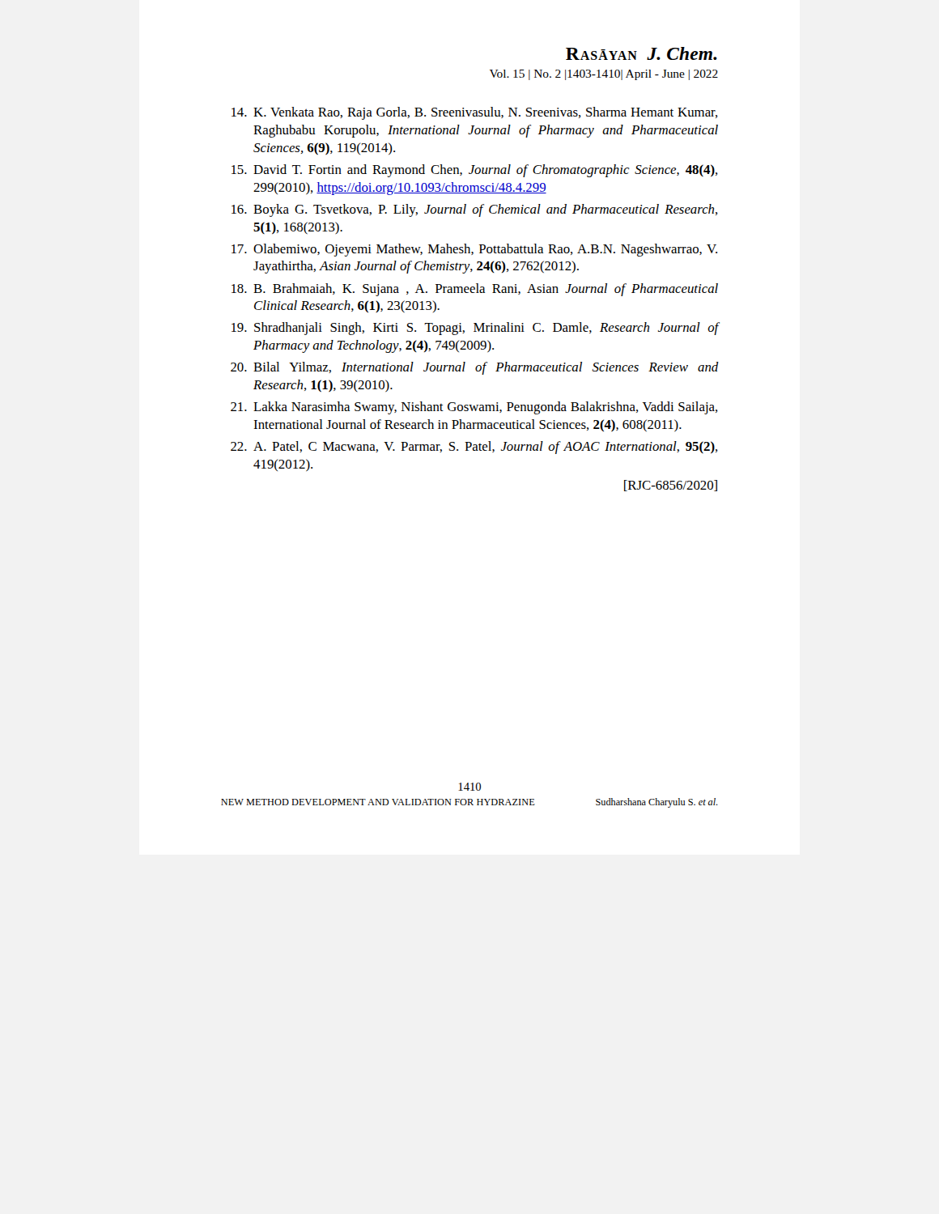Rasāyan J. Chem.
Vol. 15 | No. 2 |1403-1410| April - June | 2022
14 K. Venkata Rao, Raja Gorla, B. Sreenivasulu, N. Sreenivas, Sharma Hemant Kumar, Raghubabu Korupolu, International Journal of Pharmacy and Pharmaceutical Sciences, 6(9), 119(2014).
15 David T. Fortin and Raymond Chen, Journal of Chromatographic Science, 48(4), 299(2010), https://doi.org/10.1093/chromsci/48.4.299
16 Boyka G. Tsvetkova, P. Lily, Journal of Chemical and Pharmaceutical Research, 5(1), 168(2013).
17 Olabemiwo, Ojeyemi Mathew, Mahesh, Pottabattula Rao, A.B.N. Nageshwarrao, V. Jayathirtha, Asian Journal of Chemistry, 24(6), 2762(2012).
18 B. Brahmaiah, K. Sujana , A. Prameela Rani, Asian Journal of Pharmaceutical Clinical Research, 6(1), 23(2013).
19 Shradhanjali Singh, Kirti S. Topagi, Mrinalini C. Damle, Research Journal of Pharmacy and Technology, 2(4), 749(2009).
20 Bilal Yilmaz, International Journal of Pharmaceutical Sciences Review and Research, 1(1), 39(2010).
21 Lakka Narasimha Swamy, Nishant Goswami, Penugonda Balakrishna, Vaddi Sailaja, International Journal of Research in Pharmaceutical Sciences, 2(4), 608(2011).
22 A. Patel, C Macwana, V. Parmar, S. Patel, Journal of AOAC International, 95(2), 419(2012).
[RJC-6856/2020]
1410
New Method Development and Validation for Hydrazine
Sudharshana Charyulu S. et al.